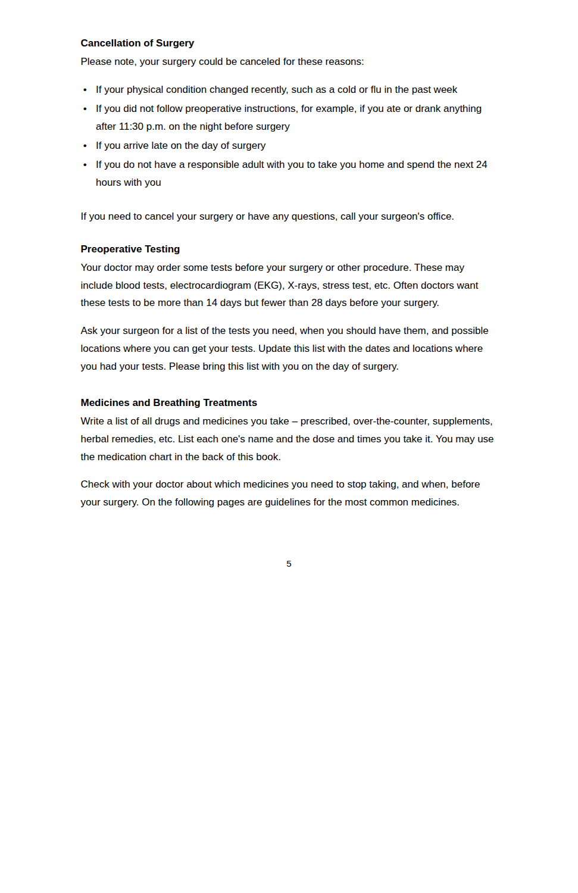Cancellation of Surgery
Please note, your surgery could be canceled for these reasons:
If your physical condition changed recently, such as a cold or flu in the past week
If you did not follow preoperative instructions, for example, if you ate or drank anything after 11:30 p.m. on the night before surgery
If you arrive late on the day of surgery
If you do not have a responsible adult with you to take you home and spend the next 24 hours with you
If you need to cancel your surgery or have any questions, call your surgeon's office.
Preoperative Testing
Your doctor may order some tests before your surgery or other procedure. These may include blood tests, electrocardiogram (EKG), X-rays, stress test, etc. Often doctors want these tests to be more than 14 days but fewer than 28 days before your surgery.
Ask your surgeon for a list of the tests you need, when you should have them, and possible locations where you can get your tests. Update this list with the dates and locations where you had your tests. Please bring this list with you on the day of surgery.
Medicines and Breathing Treatments
Write a list of all drugs and medicines you take – prescribed, over-the-counter, supplements, herbal remedies, etc. List each one's name and the dose and times you take it. You may use the medication chart in the back of this book.
Check with your doctor about which medicines you need to stop taking, and when, before your surgery. On the following pages are guidelines for the most common medicines.
5